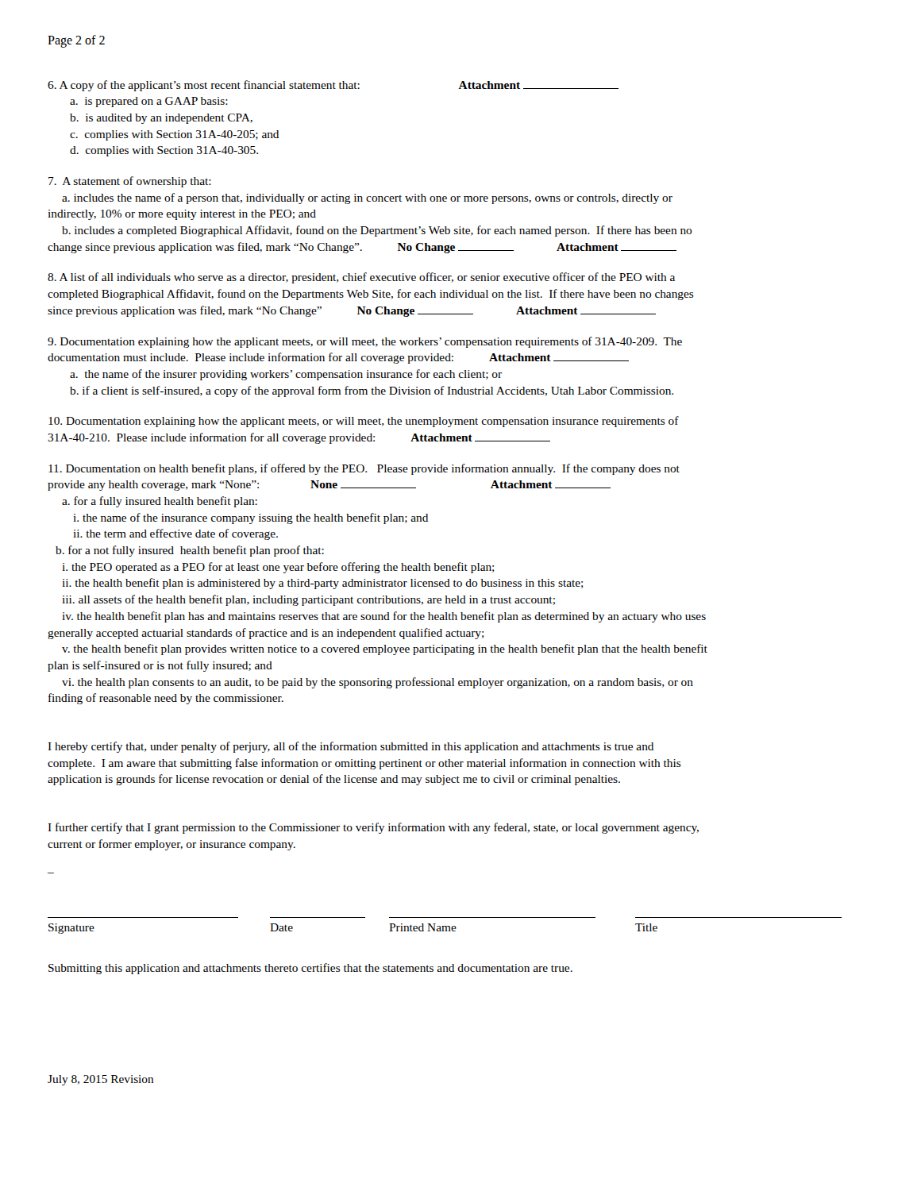Page 2 of 2
6. A copy of the applicant’s most recent financial statement that: Attachment
a. is prepared on a GAAP basis:
b. is audited by an independent CPA,
c. complies with Section 31A-40-205; and
d. complies with Section 31A-40-305.
7. A statement of ownership that:
a. includes the name of a person that, individually or acting in concert with one or more persons, owns or controls, directly or
indirectly, 10% or more equity interest in the PEO; and
b. includes a completed Biographical Affidavit, found on the Department’s Web site, for each named person. If there has been no
change since previous application was filed, mark “No Change”. No Change Attachment
8. A list of all individuals who serve as a director, president, chief executive officer, or senior executive officer of the PEO with a
completed Biographical Affidavit, found on the Departments Web Site, for each individual on the list. If there have been no changes
since previous application was filed, mark “No Change” No Change Attachment
9. Documentation explaining how the applicant meets, or will meet, the workers’ compensation requirements of 31A-40-209. The
documentation must include. Please include information for all coverage provided: Attachment
a. the name of the insurer providing workers’ compensation insurance for each client; or
b. if a client is self-insured, a copy of the approval form from the Division of Industrial Accidents, Utah Labor Commission.
10. Documentation explaining how the applicant meets, or will meet, the unemployment compensation insurance requirements of
31A-40-210. Please include information for all coverage provided: Attachment
11. Documentation on health benefit plans, if offered by the PEO. Please provide information annually. If the company does not
provide any health coverage, mark “None”: None Attachment
a. for a fully insured health benefit plan:
i. the name of the insurance company issuing the health benefit plan; and
ii. the term and effective date of coverage.
b. for a not fully insured health benefit plan proof that:
i. the PEO operated as a PEO for at least one year before offering the health benefit plan;
ii. the health benefit plan is administered by a third-party administrator licensed to do business in this state;
iii. all assets of the health benefit plan, including participant contributions, are held in a trust account;
iv. the health benefit plan has and maintains reserves that are sound for the health benefit plan as determined by an actuary who uses
generally accepted actuarial standards of practice and is an independent qualified actuary;
v. the health benefit plan provides written notice to a covered employee participating in the health benefit plan that the health benefit
plan is self-insured or is not fully insured; and
vi. the health plan consents to an audit, to be paid by the sponsoring professional employer organization, on a random basis, or on
finding of reasonable need by the commissioner.
I hereby certify that, under penalty of perjury, all of the information submitted in this application and attachments is true and
complete. I am aware that submitting false information or omitting pertinent or other material information in connection with this
application is grounds for license revocation or denial of the license and may subject me to civil or criminal penalties.
I further certify that I grant permission to the Commissioner to verify information with any federal, state, or local government agency,
current or former employer, or insurance company.
_
| Signature | | Date | | Printed Name | | Title |
Submitting this application and attachments thereto certifies that the statements and documentation are true.
July 8, 2015 Revision